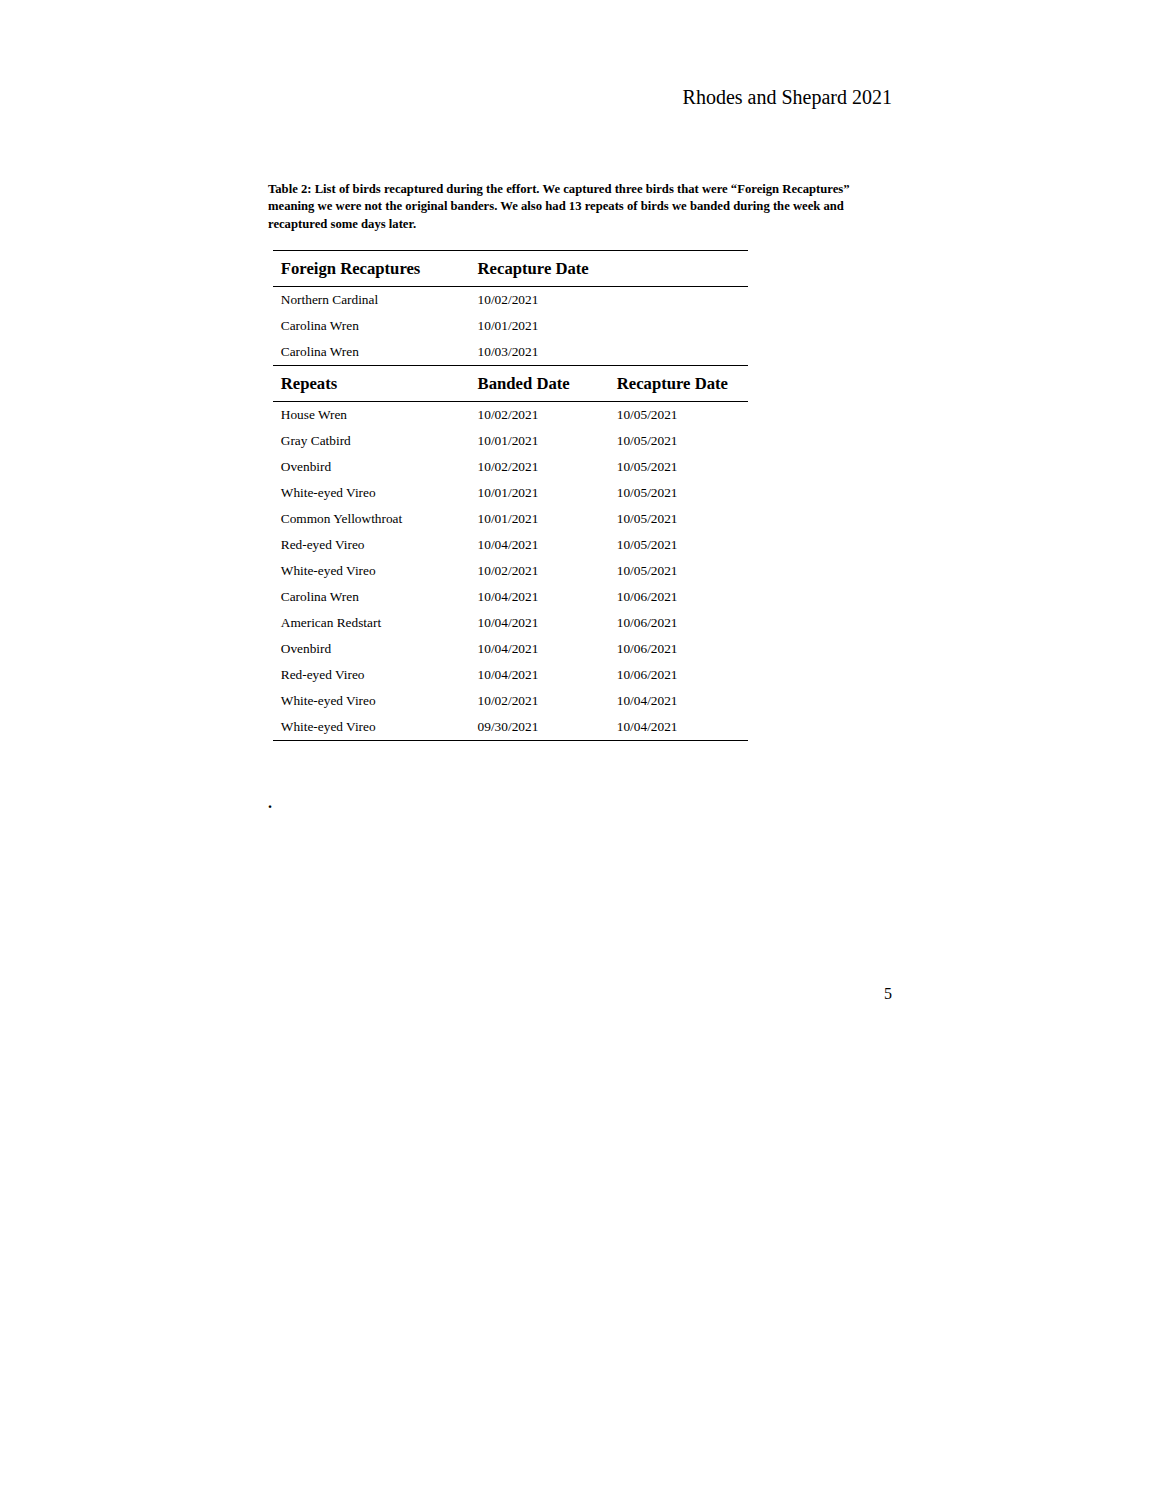Rhodes and Shepard 2021
Table 2: List of birds recaptured during the effort. We captured three birds that were “Foreign Recaptures” meaning we were not the original banders. We also had 13 repeats of birds we banded during the week and recaptured some days later.
| Foreign Recaptures | Recapture Date | |
| --- | --- | --- |
| Northern Cardinal | 10/02/2021 | |
| Carolina Wren | 10/01/2021 | |
| Carolina Wren | 10/03/2021 | |
| Repeats | Banded Date | Recapture Date |
| House Wren | 10/02/2021 | 10/05/2021 |
| Gray Catbird | 10/01/2021 | 10/05/2021 |
| Ovenbird | 10/02/2021 | 10/05/2021 |
| White-eyed Vireo | 10/01/2021 | 10/05/2021 |
| Common Yellowthroat | 10/01/2021 | 10/05/2021 |
| Red-eyed Vireo | 10/04/2021 | 10/05/2021 |
| White-eyed Vireo | 10/02/2021 | 10/05/2021 |
| Carolina Wren | 10/04/2021 | 10/06/2021 |
| American Redstart | 10/04/2021 | 10/06/2021 |
| Ovenbird | 10/04/2021 | 10/06/2021 |
| Red-eyed Vireo | 10/04/2021 | 10/06/2021 |
| White-eyed Vireo | 10/02/2021 | 10/04/2021 |
| White-eyed Vireo | 09/30/2021 | 10/04/2021 |
.
5